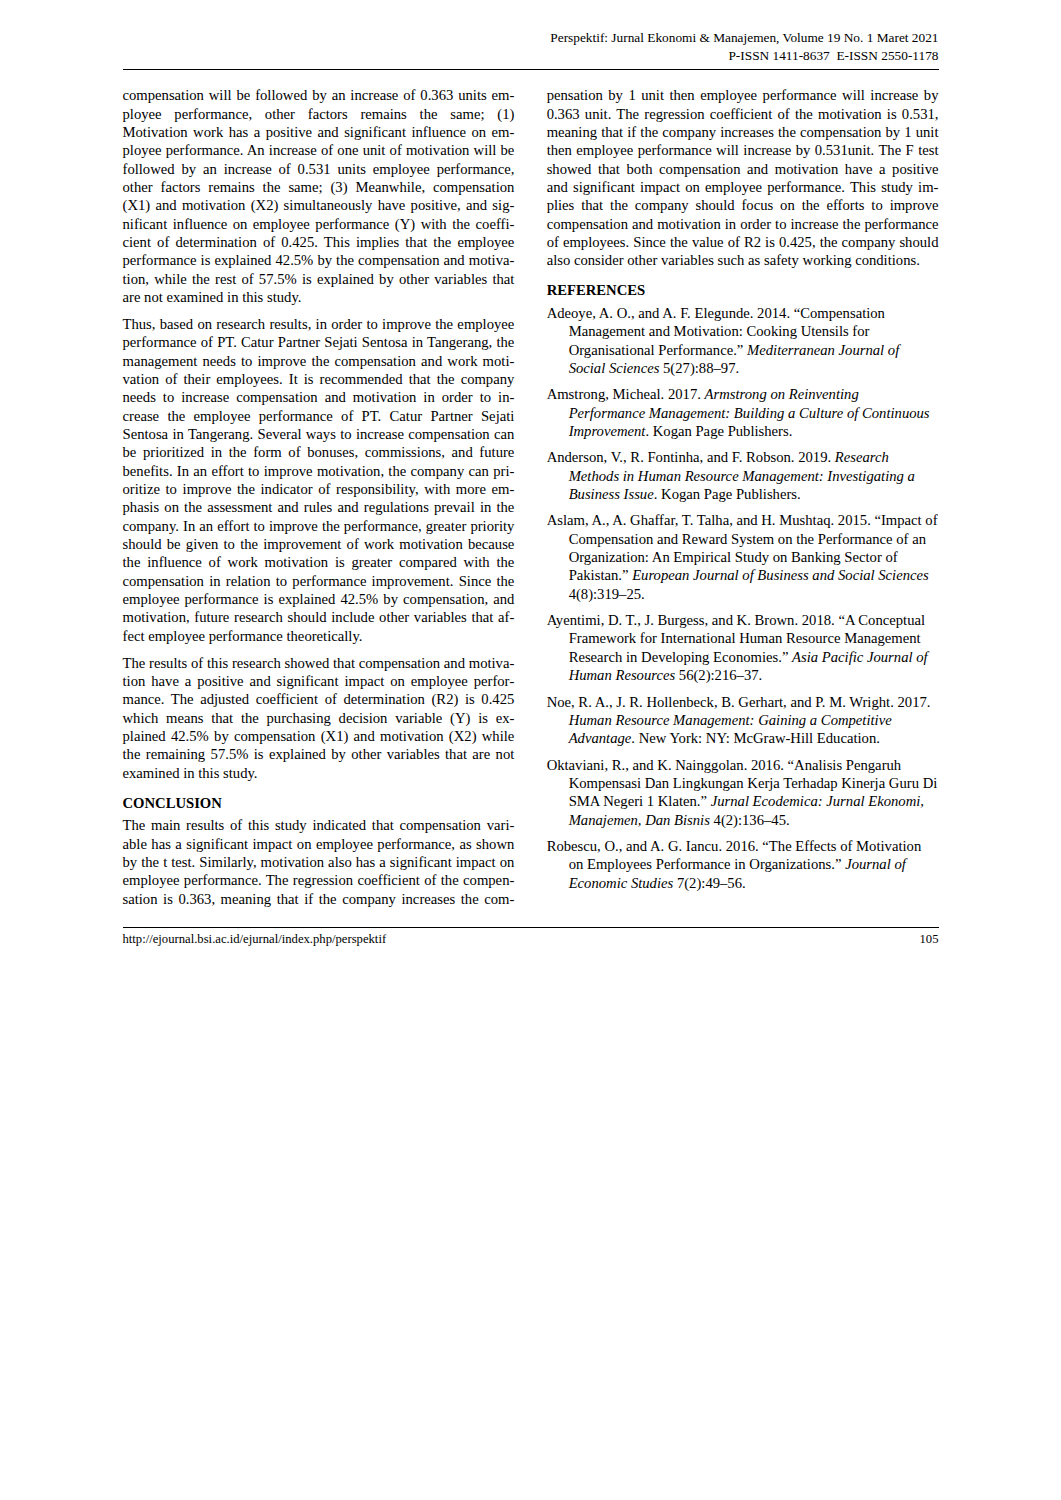Perspektif: Jurnal Ekonomi & Manajemen, Volume 19 No. 1 Maret 2021
P-ISSN 1411-8637 E-ISSN 2550-1178
compensation will be followed by an increase of 0.363 units employee performance, other factors remains the same; (1) Motivation work has a positive and significant influence on employee performance. An increase of one unit of motivation will be followed by an increase of 0.531 units employee performance, other factors remains the same; (3) Meanwhile, compensation (X1) and motivation (X2) simultaneously have positive, and significant influence on employee performance (Y) with the coefficient of determination of 0.425. This implies that the employee performance is explained 42.5% by the compensation and motivation, while the rest of 57.5% is explained by other variables that are not examined in this study.
Thus, based on research results, in order to improve the employee performance of PT. Catur Partner Sejati Sentosa in Tangerang, the management needs to improve the compensation and work motivation of their employees. It is recommended that the company needs to increase compensation and motivation in order to increase the employee performance of PT. Catur Partner Sejati Sentosa in Tangerang. Several ways to increase compensation can be prioritized in the form of bonuses, commissions, and future benefits. In an effort to improve motivation, the company can prioritize to improve the indicator of responsibility, with more emphasis on the assessment and rules and regulations prevail in the company. In an effort to improve the performance, greater priority should be given to the improvement of work motivation because the influence of work motivation is greater compared with the compensation in relation to performance improvement. Since the employee performance is explained 42.5% by compensation, and motivation, future research should include other variables that affect employee performance theoretically.
The results of this research showed that compensation and motivation have a positive and significant impact on employee performance. The adjusted coefficient of determination (R2) is 0.425 which means that the purchasing decision variable (Y) is explained 42.5% by compensation (X1) and motivation (X2) while the remaining 57.5% is explained by other variables that are not examined in this study.
CONCLUSION
The main results of this study indicated that compensation variable has a significant impact on employee performance, as shown by the t test. Similarly, motivation also has a significant impact on employee performance. The regression coefficient of the compensation is 0.363, meaning that if the company increases the compensation by 1 unit then employee performance will increase by 0.363 unit. The regression coefficient of the motivation is 0.531, meaning that if the company increases the compensation by 1 unit then employee performance will increase by 0.531unit. The F test showed that both compensation and motivation have a positive and significant impact on employee performance. This study implies that the company should focus on the efforts to improve compensation and motivation in order to increase the performance of employees. Since the value of R2 is 0.425, the company should also consider other variables such as safety working conditions.
REFERENCES
Adeoye, A. O., and A. F. Elegunde. 2014. “Compensation Management and Motivation: Cooking Utensils for Organisational Performance.” Mediterranean Journal of Social Sciences 5(27):88–97.
Amstrong, Micheal. 2017. Armstrong on Reinventing Performance Management: Building a Culture of Continuous Improvement. Kogan Page Publishers.
Anderson, V., R. Fontinha, and F. Robson. 2019. Research Methods in Human Resource Management: Investigating a Business Issue. Kogan Page Publishers.
Aslam, A., A. Ghaffar, T. Talha, and H. Mushtaq. 2015. “Impact of Compensation and Reward System on the Performance of an Organization: An Empirical Study on Banking Sector of Pakistan.” European Journal of Business and Social Sciences 4(8):319–25.
Ayentimi, D. T., J. Burgess, and K. Brown. 2018. “A Conceptual Framework for International Human Resource Management Research in Developing Economies.” Asia Pacific Journal of Human Resources 56(2):216–37.
Noe, R. A., J. R. Hollenbeck, B. Gerhart, and P. M. Wright. 2017. Human Resource Management: Gaining a Competitive Advantage. New York: NY: McGraw-Hill Education.
Oktaviani, R., and K. Nainggolan. 2016. “Analisis Pengaruh Kompensasi Dan Lingkungan Kerja Terhadap Kinerja Guru Di SMA Negeri 1 Klaten.” Jurnal Ecodemica: Jurnal Ekonomi, Manajemen, Dan Bisnis 4(2):136–45.
Robescu, O., and A. G. Iancu. 2016. “The Effects of Motivation on Employees Performance in Organizations.” Journal of Economic Studies 7(2):49–56.
http://ejournal.bsi.ac.id/ejurnal/index.php/perspektif 105